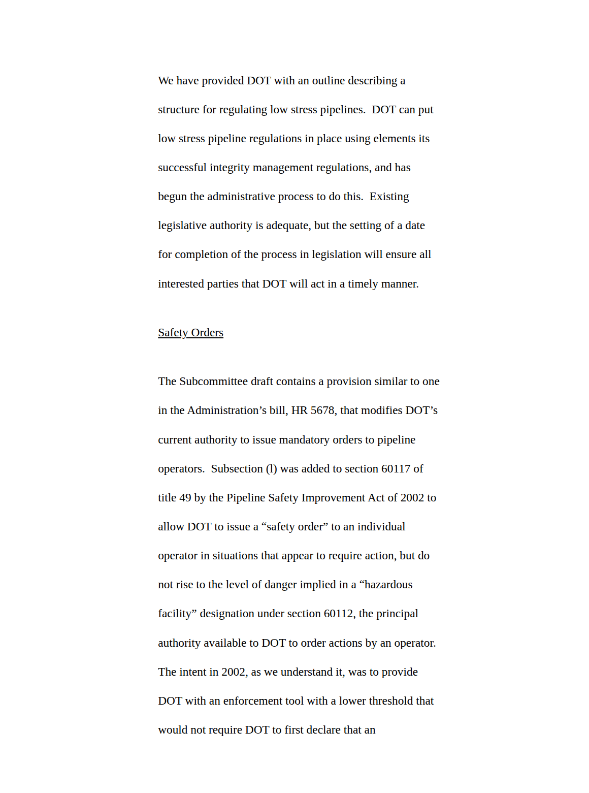We have provided DOT with an outline describing a structure for regulating low stress pipelines. DOT can put low stress pipeline regulations in place using elements its successful integrity management regulations, and has begun the administrative process to do this. Existing legislative authority is adequate, but the setting of a date for completion of the process in legislation will ensure all interested parties that DOT will act in a timely manner.
Safety Orders
The Subcommittee draft contains a provision similar to one in the Administration’s bill, HR 5678, that modifies DOT’s current authority to issue mandatory orders to pipeline operators. Subsection (l) was added to section 60117 of title 49 by the Pipeline Safety Improvement Act of 2002 to allow DOT to issue a “safety order” to an individual operator in situations that appear to require action, but do not rise to the level of danger implied in a “hazardous facility” designation under section 60112, the principal authority available to DOT to order actions by an operator. The intent in 2002, as we understand it, was to provide DOT with an enforcement tool with a lower threshold that would not require DOT to first declare that an